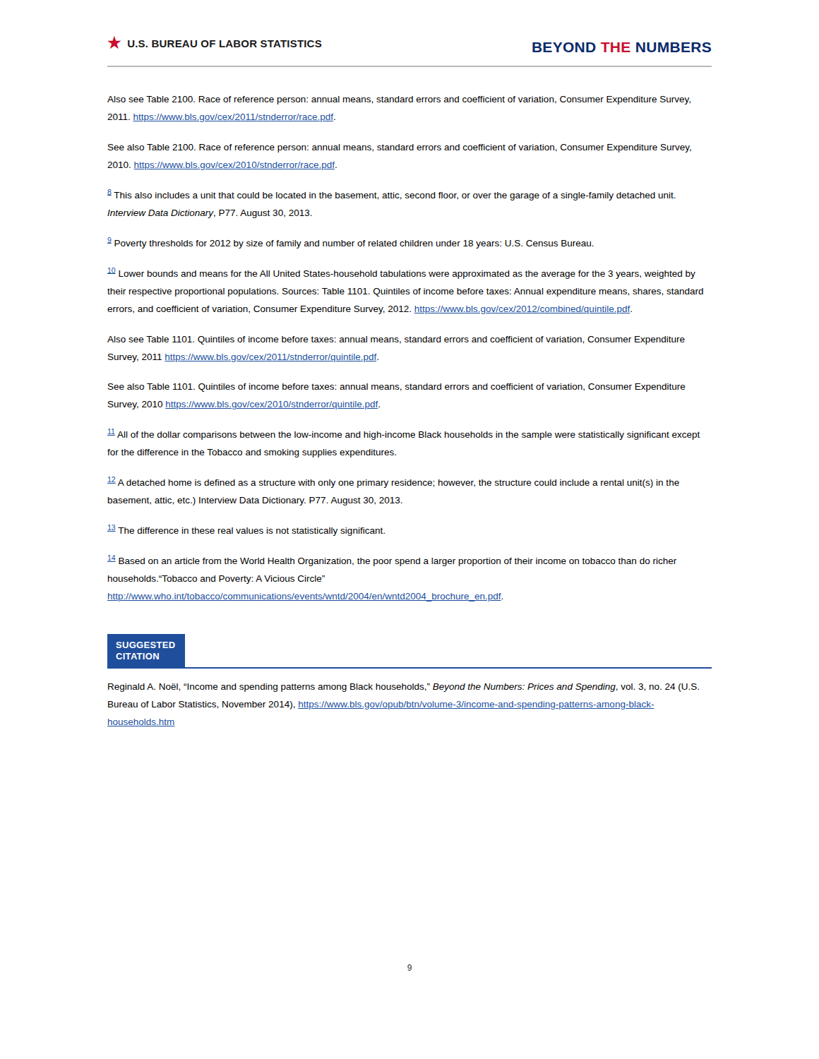★U.S. BUREAU OF LABOR STATISTICS
BEYOND THE NUMBERS
Also see Table 2100. Race of reference person: annual means, standard errors and coefficient of variation, Consumer Expenditure Survey, 2011. https://www.bls.gov/cex/2011/stnderror/race.pdf.
See also Table 2100. Race of reference person: annual means, standard errors and coefficient of variation, Consumer Expenditure Survey, 2010. https://www.bls.gov/cex/2010/stnderror/race.pdf.
8 This also includes a unit that could be located in the basement, attic, second floor, or over the garage of a single-family detached unit. Interview Data Dictionary, P77. August 30, 2013.
9 Poverty thresholds for 2012 by size of family and number of related children under 18 years: U.S. Census Bureau.
10 Lower bounds and means for the All United States-household tabulations were approximated as the average for the 3 years, weighted by their respective proportional populations. Sources: Table 1101. Quintiles of income before taxes: Annual expenditure means, shares, standard errors, and coefficient of variation, Consumer Expenditure Survey, 2012. https://www.bls.gov/cex/2012/combined/quintile.pdf.
Also see Table 1101. Quintiles of income before taxes: annual means, standard errors and coefficient of variation, Consumer Expenditure Survey, 2011 https://www.bls.gov/cex/2011/stnderror/quintile.pdf.
See also Table 1101. Quintiles of income before taxes: annual means, standard errors and coefficient of variation, Consumer Expenditure Survey, 2010 https://www.bls.gov/cex/2010/stnderror/quintile.pdf.
11 All of the dollar comparisons between the low-income and high-income Black households in the sample were statistically significant except for the difference in the Tobacco and smoking supplies expenditures.
12 A detached home is defined as a structure with only one primary residence; however, the structure could include a rental unit(s) in the basement, attic, etc.) Interview Data Dictionary. P77. August 30, 2013.
13 The difference in these real values is not statistically significant.
14 Based on an article from the World Health Organization, the poor spend a larger proportion of their income on tobacco than do richer households.“Tobacco and Poverty: A Vicious Circle” http://www.who.int/tobacco/communications/events/wntd/2004/en/wntd2004_brochure_en.pdf.
SUGGESTED
CITATION
Reginald A. Noël, “Income and spending patterns among Black households,” Beyond the Numbers: Prices and Spending, vol. 3, no. 24 (U.S. Bureau of Labor Statistics, November 2014), https://www.bls.gov/opub/btn/volume-3/income-and-spending-patterns-among-black-households.htm
9